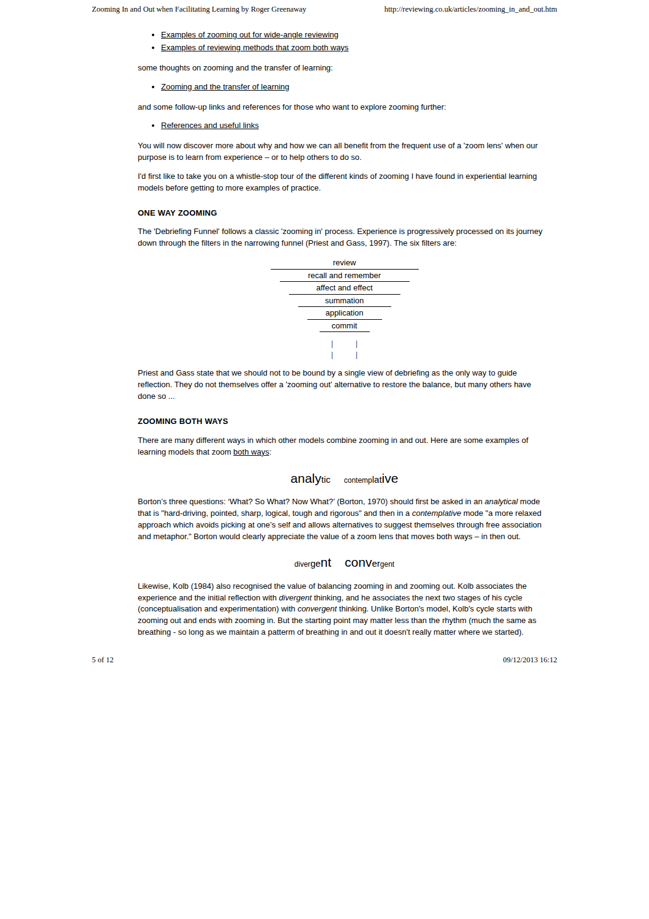Zooming In and Out when Facilitating Learning by Roger Greenaway http://reviewing.co.uk/articles/zooming_in_and_out.htm
Examples of zooming out for wide-angle reviewing
Examples of reviewing methods that zoom both ways
some thoughts on zooming and the transfer of learning:
Zooming and the transfer of learning
and some follow-up links and references for those who want to explore zooming further:
References and useful links
You will now discover more about why and how we can all benefit from the frequent use of a 'zoom lens' when our purpose is to learn from experience – or to help others to do so.
I'd first like to take you on a whistle-stop tour of the different kinds of zooming I have found in experiential learning models before getting to more examples of practice.
ONE WAY ZOOMING
The 'Debriefing Funnel' follows a classic 'zooming in' process. Experience is progressively processed on its journey down through the filters in the narrowing funnel (Priest and Gass, 1997). The six filters are:
review
recall and remember
affect and effect
summation
application
commit
||
||
Priest and Gass state that we should not to be bound by a single view of debriefing as the only way to guide reflection. They do not themselves offer a 'zooming out' alternative to restore the balance, but many others have done so ...
ZOOMING BOTH WAYS
There are many different ways in which other models combine zooming in and out. Here are some examples of learning models that zoom both ways:
analy tic contemp lat ive
Borton’s three questions: ‘What? So What? Now What?’ (Borton, 1970) should first be asked in an analytical mode that is "hard-driving, pointed, sharp, logical, tough and rigorous" and then in a contemplative mode "a more relaxed approach which avoids picking at one’s self and allows alternatives to suggest themselves through free association and metaphor." Borton would clearly appreciate the value of a zoom lens that moves both ways – in then out.
diver ge nt conv er gent
Likewise, Kolb (1984) also recognised the value of balancing zooming in and zooming out. Kolb associates the experience and the initial reflection with divergent thinking, and he associates the next two stages of his cycle (conceptualisation and experimentation) with convergent thinking. Unlike Borton's model, Kolb's cycle starts with zooming out and ends with zooming in. But the starting point may matter less than the rhythm (much the same as breathing - so long as we maintain a patterm of breathing in and out it doesn't really matter where we started).
5 of 12 09/12/2013 16:12